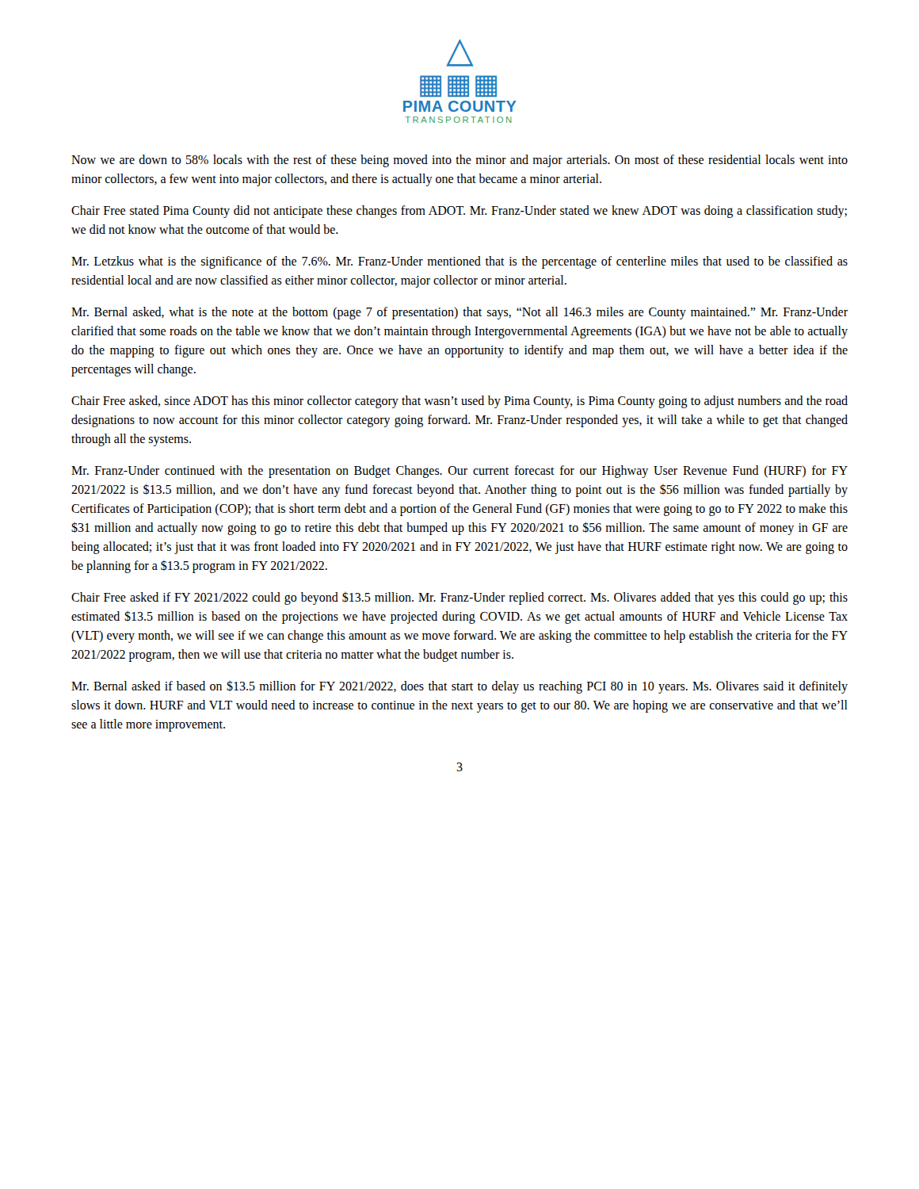△
▦▦▦
PIMA COUNTY
TRANSPORTATION
Now we are down to 58% locals with the rest of these being moved into the minor and major arterials. On most of these residential locals went into minor collectors, a few went into major collectors, and there is actually one that became a minor arterial.
Chair Free stated Pima County did not anticipate these changes from ADOT. Mr. Franz-Under stated we knew ADOT was doing a classification study; we did not know what the outcome of that would be.
Mr. Letzkus what is the significance of the 7.6%. Mr. Franz-Under mentioned that is the percentage of centerline miles that used to be classified as residential local and are now classified as either minor collector, major collector or minor arterial.
Mr. Bernal asked, what is the note at the bottom (page 7 of presentation) that says, “Not all 146.3 miles are County maintained.” Mr. Franz-Under clarified that some roads on the table we know that we don’t maintain through Intergovernmental Agreements (IGA) but we have not be able to actually do the mapping to figure out which ones they are. Once we have an opportunity to identify and map them out, we will have a better idea if the percentages will change.
Chair Free asked, since ADOT has this minor collector category that wasn’t used by Pima County, is Pima County going to adjust numbers and the road designations to now account for this minor collector category going forward. Mr. Franz-Under responded yes, it will take a while to get that changed through all the systems.
Mr. Franz-Under continued with the presentation on Budget Changes. Our current forecast for our Highway User Revenue Fund (HURF) for FY 2021/2022 is $13.5 million, and we don’t have any fund forecast beyond that. Another thing to point out is the $56 million was funded partially by Certificates of Participation (COP); that is short term debt and a portion of the General Fund (GF) monies that were going to go to FY 2022 to make this $31 million and actually now going to go to retire this debt that bumped up this FY 2020/2021 to $56 million. The same amount of money in GF are being allocated; it’s just that it was front loaded into FY 2020/2021 and in FY 2021/2022, We just have that HURF estimate right now. We are going to be planning for a $13.5 program in FY 2021/2022.
Chair Free asked if FY 2021/2022 could go beyond $13.5 million. Mr. Franz-Under replied correct. Ms. Olivares added that yes this could go up; this estimated $13.5 million is based on the projections we have projected during COVID. As we get actual amounts of HURF and Vehicle License Tax (VLT) every month, we will see if we can change this amount as we move forward. We are asking the committee to help establish the criteria for the FY 2021/2022 program, then we will use that criteria no matter what the budget number is.
Mr. Bernal asked if based on $13.5 million for FY 2021/2022, does that start to delay us reaching PCI 80 in 10 years. Ms. Olivares said it definitely slows it down. HURF and VLT would need to increase to continue in the next years to get to our 80. We are hoping we are conservative and that we’ll see a little more improvement.
3